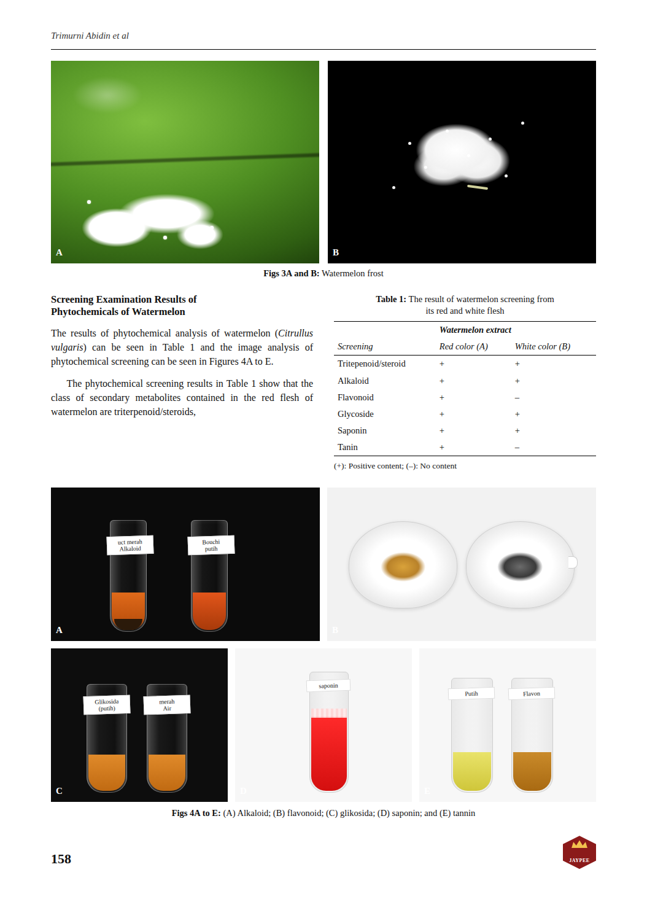Trimurni Abidin et al
A
B
Figs 3A and B: Watermelon frost
Screening Examination Results of
Phytochemicals of Watermelon
The results of phytochemical analysis of watermelon (Citrullus vulgaris) can be seen in Table 1 and the image analysis of phytochemical screening can be seen in Figures 4A to E.
The phytochemical screening results in Table 1 show that the class of secondary metabolites contained in the red flesh of watermelon are triterpenoid/steroids,
Table 1: The result of watermelon screening from its red and white flesh
| | Watermelon extract |
| --- | --- |
| Screening | Red color (A) | White color (B) |
| Tritepenoid/steroid | + | + |
| Alkaloid | + | + |
| Flavonoid | + | – |
| Glycoside | + | + |
| Saponin | + | + |
| Tanin | + | – |
(+): Positive content; (–): No content
uct merah
Alkaloid
Bouchi
putih
A
B
Glikosida
(putih)
merah
Air
C
saponin
D
Putih
Flavon
E
Figs 4A to E: (A) Alkaloid; (B) flavonoid; (C) glikosida; (D) saponin; and (E) tannin
158
JAYPEE